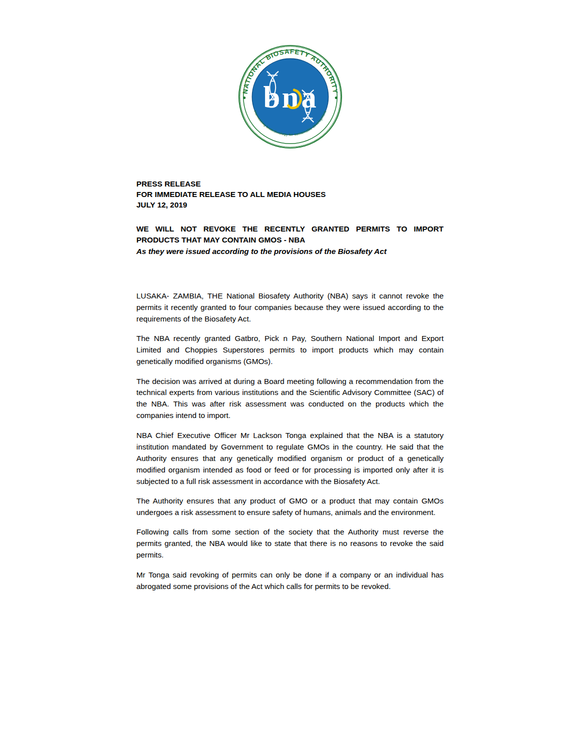NATIONAL BIOSAFETY AUTHORITY Harnessing biotechnology for sustainable development n a b
PRESS RELEASE
FOR IMMEDIATE RELEASE TO ALL MEDIA HOUSES
JULY 12, 2019
WE WILL NOT REVOKE THE RECENTLY GRANTED PERMITS TO IMPORT PRODUCTS THAT MAY CONTAIN GMOS - NBA
As they were issued according to the provisions of the Biosafety Act
LUSAKA- ZAMBIA, THE National Biosafety Authority (NBA) says it cannot revoke the permits it recently granted to four companies because they were issued according to the requirements of the Biosafety Act.
The NBA recently granted Gatbro, Pick n Pay, Southern National Import and Export Limited and Choppies Superstores permits to import products which may contain genetically modified organisms (GMOs).
The decision was arrived at during a Board meeting following a recommendation from the technical experts from various institutions and the Scientific Advisory Committee (SAC) of the NBA. This was after risk assessment was conducted on the products which the companies intend to import.
NBA Chief Executive Officer Mr Lackson Tonga explained that the NBA is a statutory institution mandated by Government to regulate GMOs in the country. He said that the Authority ensures that any genetically modified organism or product of a genetically modified organism intended as food or feed or for processing is imported only after it is subjected to a full risk assessment in accordance with the Biosafety Act.
The Authority ensures that any product of GMO or a product that may contain GMOs undergoes a risk assessment to ensure safety of humans, animals and the environment.
Following calls from some section of the society that the Authority must reverse the permits granted, the NBA would like to state that there is no reasons to revoke the said permits.
Mr Tonga said revoking of permits can only be done if a company or an individual has abrogated some provisions of the Act which calls for permits to be revoked.